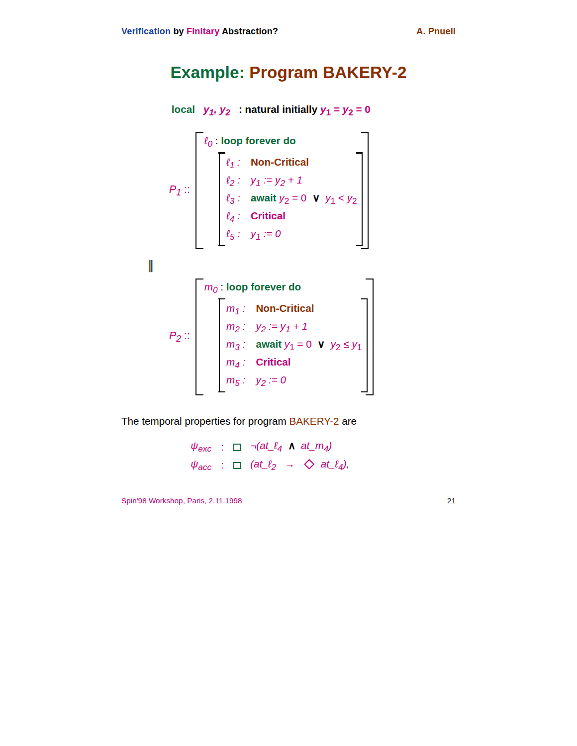Verification by Finitary Abstraction?
A. Pnueli
Example: Program BAKERY-2
local y1, y2 : natural initially y1 = y2 = 0
P1 ::
ℓ0 : loop forever do
| ℓ 1 : | Non-Critical |
| ℓ 2 : | y 1 := y 2 + 1 |
| ℓ 3 : | await y 2 = 0 ∨ y 1 < y 2 |
| ℓ 4 : | Critical |
| ℓ 5 : | y 1 := 0 |
∥
P2 ::
m0 : loop forever do
| m 1 : | Non-Critical |
| m 2 : | y 2 := y 1 + 1 |
| m 3 : | await y 1 = 0 ∨ y 2 ≤ y 1 |
| m 4 : | Critical |
| m 5 : | y 2 := 0 |
The temporal properties for program BAKERY-2 are
| ψ exc | : | | ¬ (at_ℓ 4 ∧ at_m 4 ) |
| ψ acc | : | | (at_ℓ 2 → at_ℓ 4 ) , |
Spin'98 Workshop, Paris, 2.11.1998
21